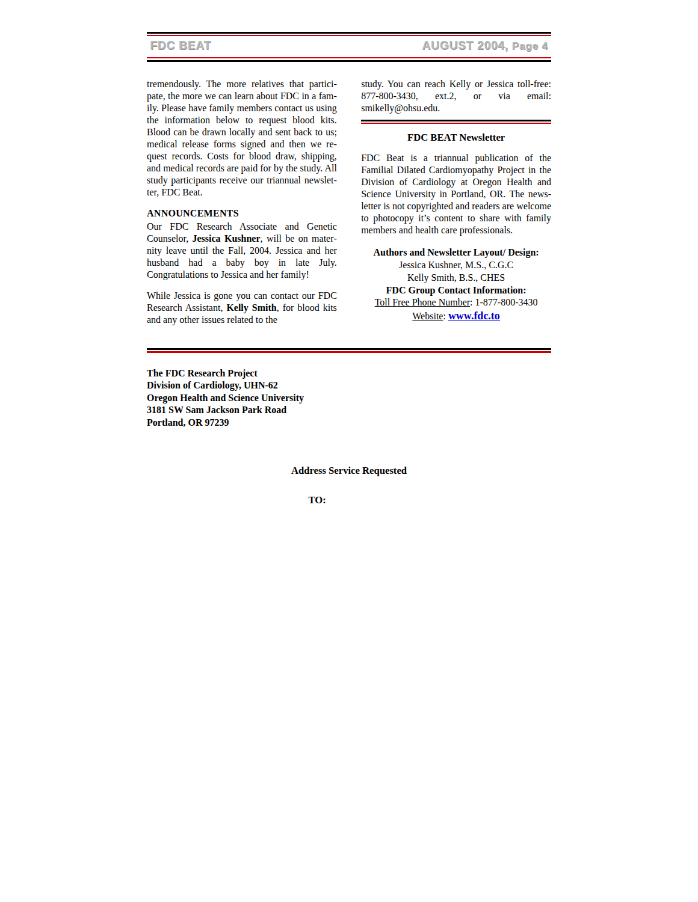FDC BEAT
AUGUST 2004, Page 4
tremendously. The more relatives that participate, the more we can learn about FDC in a family. Please have family members contact us using the information below to request blood kits. Blood can be drawn locally and sent back to us; medical release forms signed and then we request records. Costs for blood draw, shipping, and medical records are paid for by the study. All study participants receive our triannual newsletter, FDC Beat.
ANNOUNCEMENTS
Our FDC Research Associate and Genetic Counselor, Jessica Kushner, will be on maternity leave until the Fall, 2004. Jessica and her husband had a baby boy in late July. Congratulations to Jessica and her family!
While Jessica is gone you can contact our FDC Research Assistant, Kelly Smith, for blood kits and any other issues related to the
study. You can reach Kelly or Jessica toll-free: 877-800-3430, ext.2, or via email: smikelly@ohsu.edu.
FDC BEAT Newsletter
FDC Beat is a triannual publication of the Familial Dilated Cardiomyopathy Project in the Division of Cardiology at Oregon Health and Science University in Portland, OR. The newsletter is not copyrighted and readers are welcome to photocopy it’s content to share with family members and health care professionals.
Authors and Newsletter Layout/ Design:
Jessica Kushner, M.S., C.G.C
Kelly Smith, B.S., CHES
FDC Group Contact Information:
Toll Free Phone Number: 1-877-800-3430
Website: www.fdc.to
The FDC Research Project
Division of Cardiology, UHN-62
Oregon Health and Science University
3181 SW Sam Jackson Park Road
Portland, OR 97239
Address Service Requested
TO: